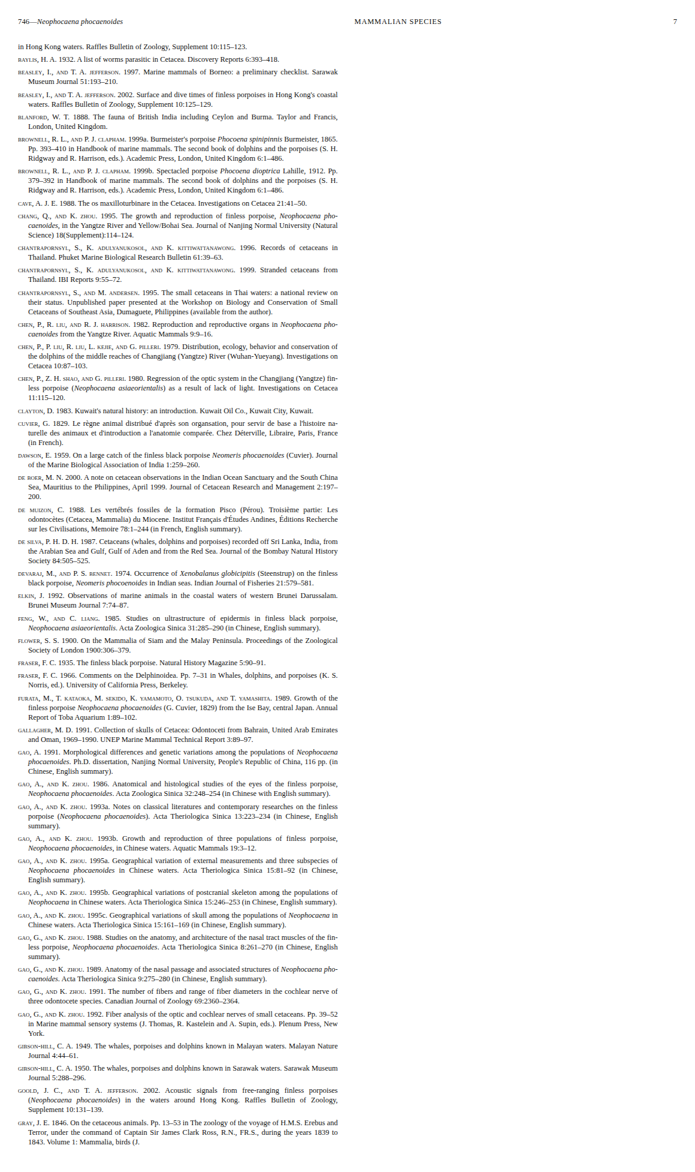746—Neophocaena phocaenoides MAMMALIAN SPECIES 7
in Hong Kong waters. Raffles Bulletin of Zoology, Supplement 10:115–123.
Baylis, H. A. 1932. A list of worms parasitic in Cetacea. Discovery Reports 6:393–418.
Beasley, I., and T. A. Jefferson. 1997. Marine mammals of Borneo: a preliminary checklist. Sarawak Museum Journal 51:193–210.
Beasley, I., and T. A. Jefferson. 2002. Surface and dive times of finless porpoises in Hong Kong's coastal waters. Raffles Bulletin of Zoology, Supplement 10:125–129.
Blanford, W. T. 1888. The fauna of British India including Ceylon and Burma. Taylor and Francis, London, United Kingdom.
Brownell, R. L., and P. J. Clapham. 1999a. Burmeister's porpoise Phocoena spinipinnis Burmeister, 1865. Pp. 393–410 in Handbook of marine mammals. The second book of dolphins and the porpoises (S. H. Ridgway and R. Harrison, eds.). Academic Press, London, United Kingdom 6:1–486.
Brownell, R. L., and P. J. Clapham. 1999b. Spectacled porpoise Phocoena dioptrica Lahille, 1912. Pp. 379–392 in Handbook of marine mammals. The second book of dolphins and the porpoises (S. H. Ridgway and R. Harrison, eds.). Academic Press, London, United Kingdom 6:1–486.
Cave, A. J. E. 1988. The os maxilloturbinare in the Cetacea. Investigations on Cetacea 21:41–50.
Chang, Q., and K. Zhou. 1995. The growth and reproduction of finless porpoise, Neophocaena phocaenoides, in the Yangtze River and Yellow/Bohai Sea. Journal of Nanjing Normal University (Natural Science) 18(Supplement):114–124.
Chantrapornsyl, S., K. Adulyanukosol, and K. Kittiwattanawong. 1996. Records of cetaceans in Thailand. Phuket Marine Biological Research Bulletin 61:39–63.
Chantrapornsyl, S., K. Adulyanukosol, and K. Kittiwattanawong. 1999. Stranded cetaceans from Thailand. IBI Reports 9:55–72.
Chantrapornsyl, S., and M. Andersen. 1995. The small cetaceans in Thai waters: a national review on their status. Unpublished paper presented at the Workshop on Biology and Conservation of Small Cetaceans of Southeast Asia, Dumaguete, Philippines (available from the author).
Chen, P., R. Liu, and R. J. Harrison. 1982. Reproduction and reproductive organs in Neophocaena phocaenoides from the Yangtze River. Aquatic Mammals 9:9–16.
Chen, P., P. Liu, R. Liu, L. Kejie, and G. Pilleri. 1979. Distribution, ecology, behavior and conservation of the dolphins of the middle reaches of Changjiang (Yangtze) River (Wuhan-Yueyang). Investigations on Cetacea 10:87–103.
Chen, P., Z. H. Shao, and G. Pilleri. 1980. Regression of the optic system in the Changjiang (Yangtze) finless porpoise (Neophocaena asiaeorientalis) as a result of lack of light. Investigations on Cetacea 11:115–120.
Clayton, D. 1983. Kuwait's natural history: an introduction. Kuwait Oil Co., Kuwait City, Kuwait.
Cuvier, G. 1829. Le règne animal distribué d'après son organsation, pour servir de base a l'histoire naturelle des animaux et d'introduction a l'anatomie comparée. Chez Déterville, Libraire, Paris, France (in French).
Dawson, E. 1959. On a large catch of the finless black porpoise Neomeris phocaenoides (Cuvier). Journal of the Marine Biological Association of India 1:259–260.
De Boer, M. N. 2000. A note on cetacean observations in the Indian Ocean Sanctuary and the South China Sea, Mauritius to the Philippines, April 1999. Journal of Cetacean Research and Management 2:197–200.
de Muizon, C. 1988. Les vertébrés fossiles de la formation Pisco (Pérou). Troisième partie: Les odontocètes (Cetacea, Mammalia) du Miocene. Institut Français d'Études Andines, Éditions Recherche sur les Civilisations, Memoire 78:1–244 (in French, English summary).
de Silva, P. H. D. H. 1987. Cetaceans (whales, dolphins and porpoises) recorded off Sri Lanka, India, from the Arabian Sea and Gulf, Gulf of Aden and from the Red Sea. Journal of the Bombay Natural History Society 84:505–525.
Devaraj, M., and P. S. Bennet. 1974. Occurrence of Xenobalanus globicipitis (Steenstrup) on the finless black porpoise, Neomeris phocoenoides in Indian seas. Indian Journal of Fisheries 21:579–581.
Elkin, J. 1992. Observations of marine animals in the coastal waters of western Brunei Darussalam. Brunei Museum Journal 7:74–87.
Feng, W., and C. Liang. 1985. Studies on ultrastructure of epidermis in finless black porpoise, Neophocaena asiaeorientalis. Acta Zoologica Sinica 31:285–290 (in Chinese, English summary).
Flower, S. S. 1900. On the Mammalia of Siam and the Malay Peninsula. Proceedings of the Zoological Society of London 1900:306–379.
Fraser, F. C. 1935. The finless black porpoise. Natural History Magazine 5:90–91.
Fraser, F. C. 1966. Comments on the Delphinoidea. Pp. 7–31 in Whales, dolphins, and porpoises (K. S. Norris, ed.). University of California Press, Berkeley.
Furata, M., T. Kataoka, M. Sekido, K. Yamamoto, O. Tsukuda, and T. Yamashita. 1989. Growth of the finless porpoise Neophocaena phocaenoides (G. Cuvier, 1829) from the Ise Bay, central Japan. Annual Report of Toba Aquarium 1:89–102.
Gallagher, M. D. 1991. Collection of skulls of Cetacea: Odontoceti from Bahrain, United Arab Emirates and Oman, 1969–1990. UNEP Marine Mammal Technical Report 3:89–97.
Gao, A. 1991. Morphological differences and genetic variations among the populations of Neophocaena phocaenoides. Ph.D. dissertation, Nanjing Normal University, People's Republic of China, 116 pp. (in Chinese, English summary).
Gao, A., and K. Zhou. 1986. Anatomical and histological studies of the eyes of the finless porpoise, Neophocaena phocaenoides. Acta Zoologica Sinica 32:248–254 (in Chinese with English summary).
Gao, A., and K. Zhou. 1993a. Notes on classical literatures and contemporary researches on the finless porpoise (Neophocaena phocaenoides). Acta Theriologica Sinica 13:223–234 (in Chinese, English summary).
Gao, A., and K. Zhou. 1993b. Growth and reproduction of three populations of finless porpoise, Neophocaena phocaenoides, in Chinese waters. Aquatic Mammals 19:3–12.
Gao, A., and K. Zhou. 1995a. Geographical variation of external measurements and three subspecies of Neophocaena phocaenoides in Chinese waters. Acta Theriologica Sinica 15:81–92 (in Chinese, English summary).
Gao, A., and K. Zhou. 1995b. Geographical variations of postcranial skeleton among the populations of Neophocaena in Chinese waters. Acta Theriologica Sinica 15:246–253 (in Chinese, English summary).
Gao, A., and K. Zhou. 1995c. Geographical variations of skull among the populations of Neophocaena in Chinese waters. Acta Theriologica Sinica 15:161–169 (in Chinese, English summary).
Gao, G., and K. Zhou. 1988. Studies on the anatomy, and architecture of the nasal tract muscles of the finless porpoise, Neophocaena phocaenoides. Acta Theriologica Sinica 8:261–270 (in Chinese, English summary).
Gao, G., and K. Zhou. 1989. Anatomy of the nasal passage and associated structures of Neophocaena phocaenoides. Acta Theriologica Sinica 9:275–280 (in Chinese, English summary).
Gao, G., and K. Zhou. 1991. The number of fibers and range of fiber diameters in the cochlear nerve of three odontocete species. Canadian Journal of Zoology 69:2360–2364.
Gao, G., and K. Zhou. 1992. Fiber analysis of the optic and cochlear nerves of small cetaceans. Pp. 39–52 in Marine mammal sensory systems (J. Thomas, R. Kastelein and A. Supin, eds.). Plenum Press, New York.
Gibson-Hill, C. A. 1949. The whales, porpoises and dolphins known in Malayan waters. Malayan Nature Journal 4:44–61.
Gibson-Hill, C. A. 1950. The whales, porpoises and dolphins known in Sarawak waters. Sarawak Museum Journal 5:288–296.
Goold, J. C., and T. A. Jefferson. 2002. Acoustic signals from free-ranging finless porpoises (Neophocaena phocaenoides) in the waters around Hong Kong. Raffles Bulletin of Zoology, Supplement 10:131–139.
Gray, J. E. 1846. On the cetaceous animals. Pp. 13–53 in The zoology of the voyage of H.M.S. Erebus and Terror, under the command of Captain Sir James Clark Ross, R.N., FR.S., during the years 1839 to 1843. Volume 1: Mammalia, birds (J.